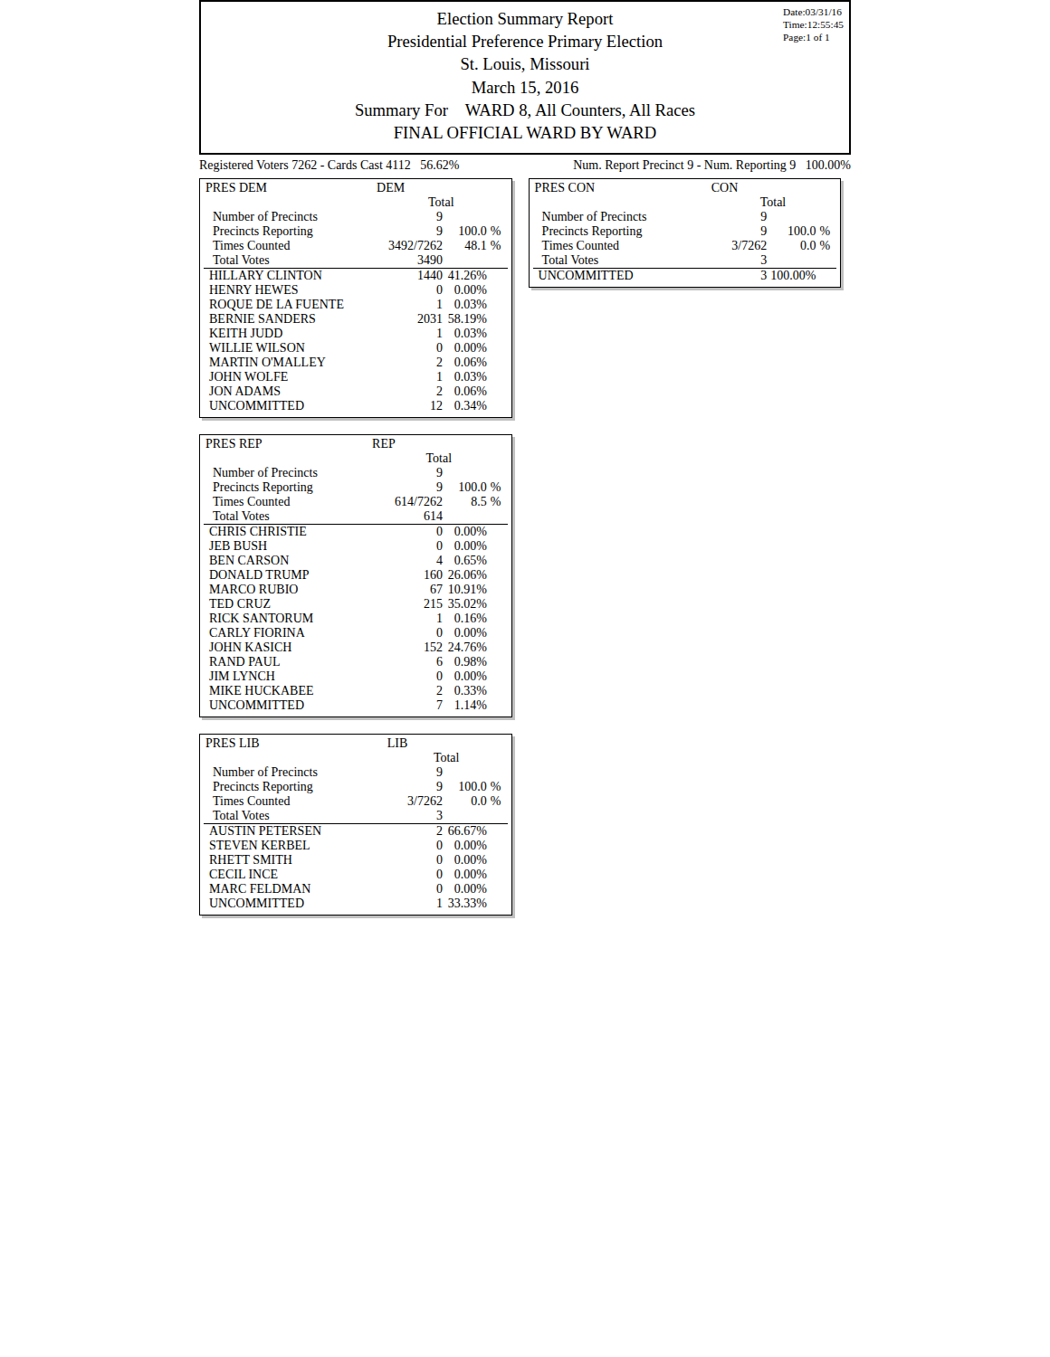Date:03/31/16
Time:12:55:45
Page:1 of 1
Election Summary Report Presidential Preference Primary Election St. Louis, Missouri March 15, 2016 Summary For WARD 8, All Counters, All Races FINAL OFFICIAL WARD BY WARD
Registered Voters 7262 - Cards Cast 4112 56.62%
Num. Report Precinct 9 - Num. Reporting 9 100.00%
| PRES DEM | DEM |
| | Total |
| Number of Precincts | 9 | | |
| Precincts Reporting | 9 | 100.0 | % |
| Times Counted | 3492/7262 | 48.1 | % |
| Total Votes | 3490 | | |
| HILLARY CLINTON | 1440 | 41.26% | |
| HENRY HEWES | 0 | 0.00% | |
| ROQUE DE LA FUENTE | 1 | 0.03% | |
| BERNIE SANDERS | 2031 | 58.19% | |
| KEITH JUDD | 1 | 0.03% | |
| WILLIE WILSON | 0 | 0.00% | |
| MARTIN O'MALLEY | 2 | 0.06% | |
| JOHN WOLFE | 1 | 0.03% | |
| JON ADAMS | 2 | 0.06% | |
| UNCOMMITTED | 12 | 0.34% | |
| PRES REP | REP |
| | Total |
| Number of Precincts | 9 | | |
| Precincts Reporting | 9 | 100.0 | % |
| Times Counted | 614/7262 | 8.5 | % |
| Total Votes | 614 | | |
| CHRIS CHRISTIE | 0 | 0.00% | |
| JEB BUSH | 0 | 0.00% | |
| BEN CARSON | 4 | 0.65% | |
| DONALD TRUMP | 160 | 26.06% | |
| MARCO RUBIO | 67 | 10.91% | |
| TED CRUZ | 215 | 35.02% | |
| RICK SANTORUM | 1 | 0.16% | |
| CARLY FIORINA | 0 | 0.00% | |
| JOHN KASICH | 152 | 24.76% | |
| RAND PAUL | 6 | 0.98% | |
| JIM LYNCH | 0 | 0.00% | |
| MIKE HUCKABEE | 2 | 0.33% | |
| UNCOMMITTED | 7 | 1.14% | |
| PRES LIB | LIB |
| | Total |
| Number of Precincts | 9 | | |
| Precincts Reporting | 9 | 100.0 | % |
| Times Counted | 3/7262 | 0.0 | % |
| Total Votes | 3 | | |
| AUSTIN PETERSEN | 2 | 66.67% | |
| STEVEN KERBEL | 0 | 0.00% | |
| RHETT SMITH | 0 | 0.00% | |
| CECIL INCE | 0 | 0.00% | |
| MARC FELDMAN | 0 | 0.00% | |
| UNCOMMITTED | 1 | 33.33% | |
| PRES CON | CON |
| | Total |
| Number of Precincts | 9 | | |
| Precincts Reporting | 9 | 100.0 | % |
| Times Counted | 3/7262 | 0.0 | % |
| Total Votes | 3 | | |
| UNCOMMITTED | 3 | 100.00% | |